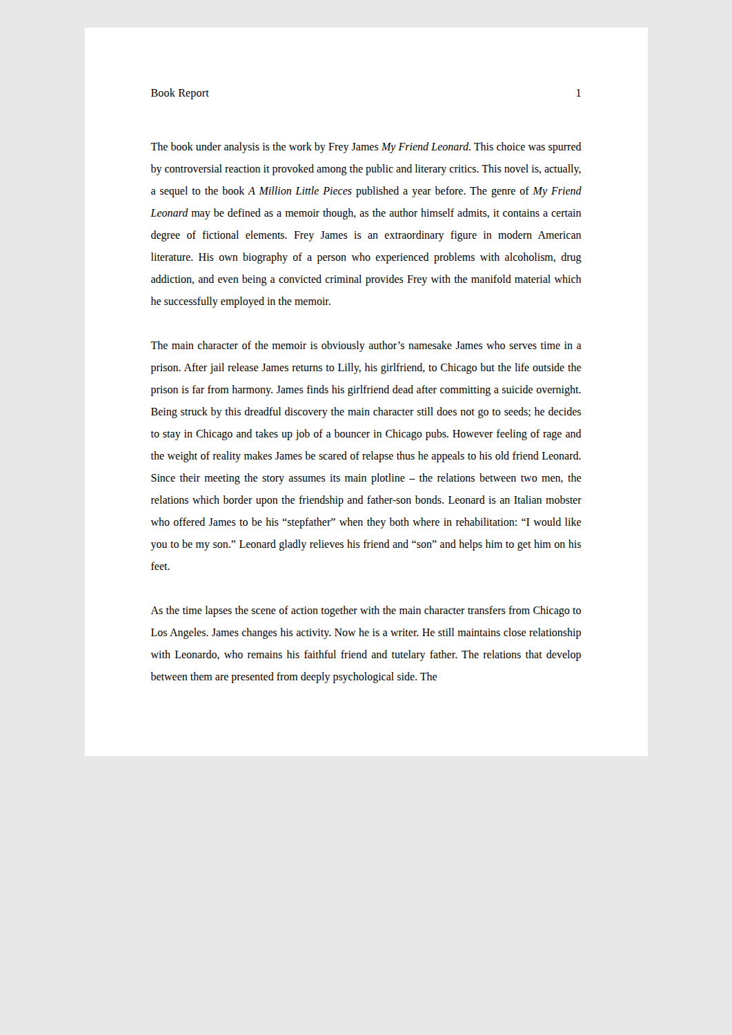Book Report 1
The book under analysis is the work by Frey James My Friend Leonard. This choice was spurred by controversial reaction it provoked among the public and literary critics. This novel is, actually, a sequel to the book A Million Little Pieces published a year before. The genre of My Friend Leonard may be defined as a memoir though, as the author himself admits, it contains a certain degree of fictional elements. Frey James is an extraordinary figure in modern American literature. His own biography of a person who experienced problems with alcoholism, drug addiction, and even being a convicted criminal provides Frey with the manifold material which he successfully employed in the memoir.
The main character of the memoir is obviously author’s namesake James who serves time in a prison. After jail release James returns to Lilly, his girlfriend, to Chicago but the life outside the prison is far from harmony. James finds his girlfriend dead after committing a suicide overnight. Being struck by this dreadful discovery the main character still does not go to seeds; he decides to stay in Chicago and takes up job of a bouncer in Chicago pubs. However feeling of rage and the weight of reality makes James be scared of relapse thus he appeals to his old friend Leonard. Since their meeting the story assumes its main plotline – the relations between two men, the relations which border upon the friendship and father-son bonds. Leonard is an Italian mobster who offered James to be his “stepfather” when they both where in rehabilitation: “I would like you to be my son.” Leonard gladly relieves his friend and “son” and helps him to get him on his feet.
As the time lapses the scene of action together with the main character transfers from Chicago to Los Angeles. James changes his activity. Now he is a writer. He still maintains close relationship with Leonardo, who remains his faithful friend and tutelary father. The relations that develop between them are presented from deeply psychological side. The